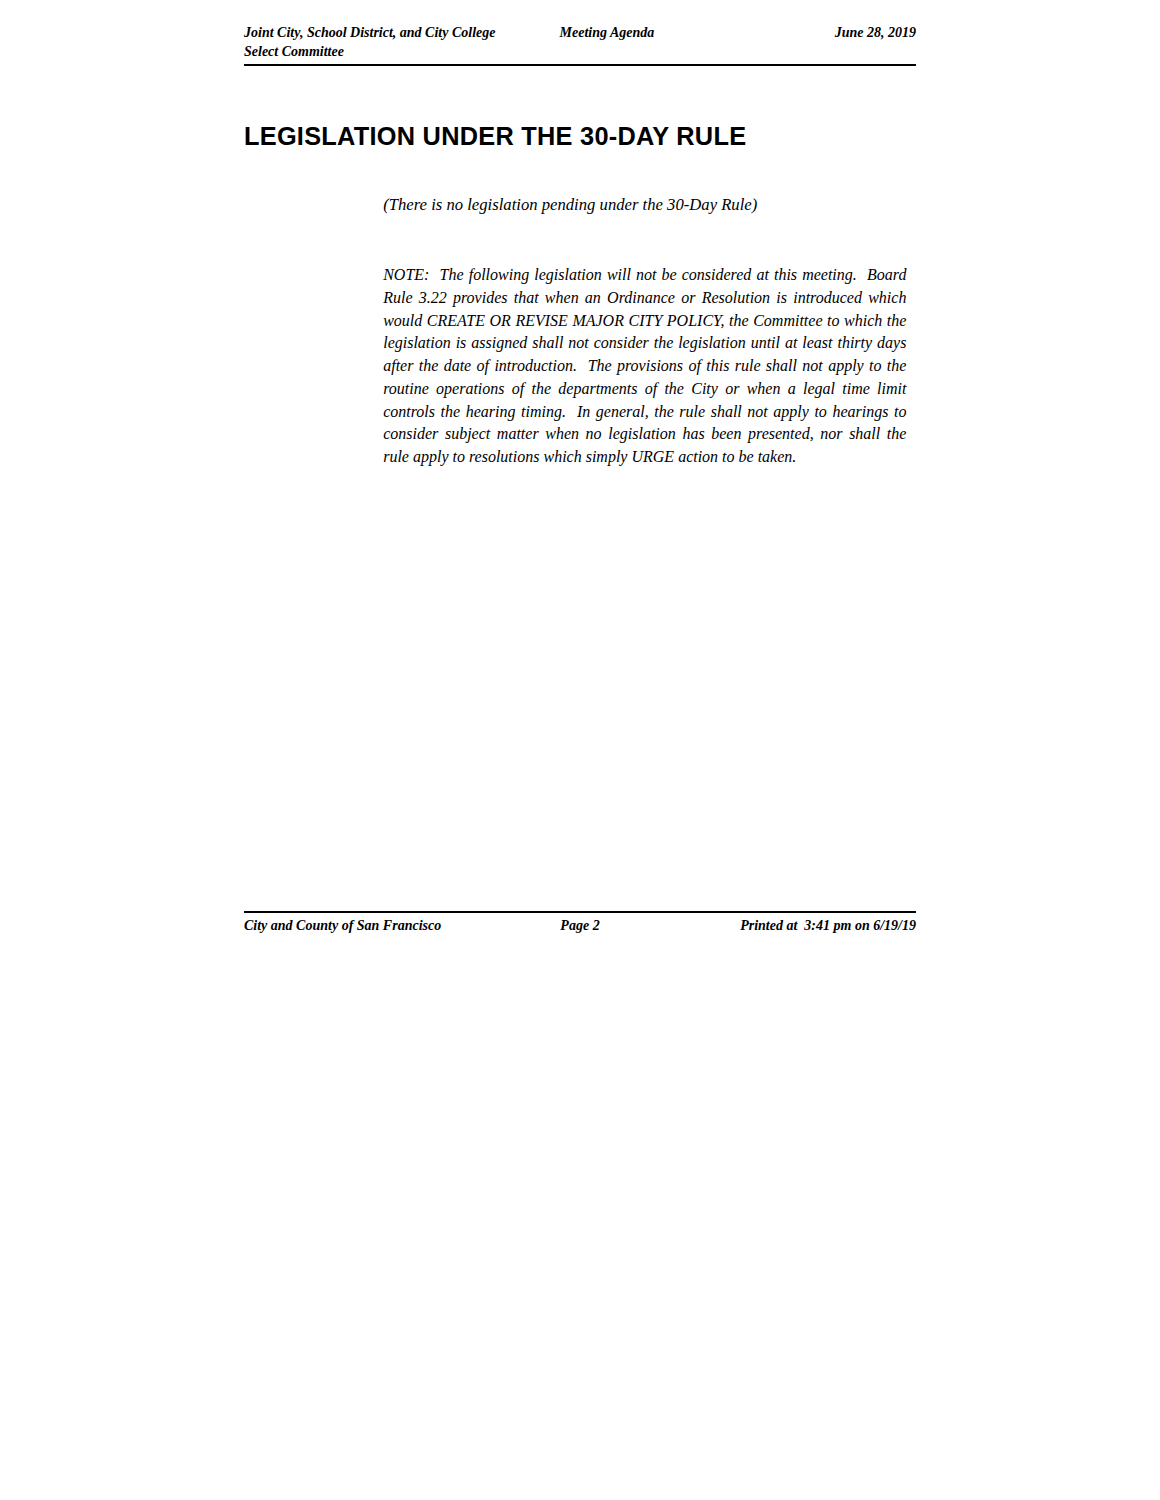Joint City, School District, and City College Select Committee
Meeting Agenda
June 28, 2019
LEGISLATION UNDER THE 30-DAY RULE
(There is no legislation pending under the 30-Day Rule)
NOTE: The following legislation will not be considered at this meeting. Board Rule 3.22 provides that when an Ordinance or Resolution is introduced which would CREATE OR REVISE MAJOR CITY POLICY, the Committee to which the legislation is assigned shall not consider the legislation until at least thirty days after the date of introduction. The provisions of this rule shall not apply to the routine operations of the departments of the City or when a legal time limit controls the hearing timing. In general, the rule shall not apply to hearings to consider subject matter when no legislation has been presented, nor shall the rule apply to resolutions which simply URGE action to be taken.
City and County of San Francisco
Page 2
Printed at 3:41 pm on 6/19/19